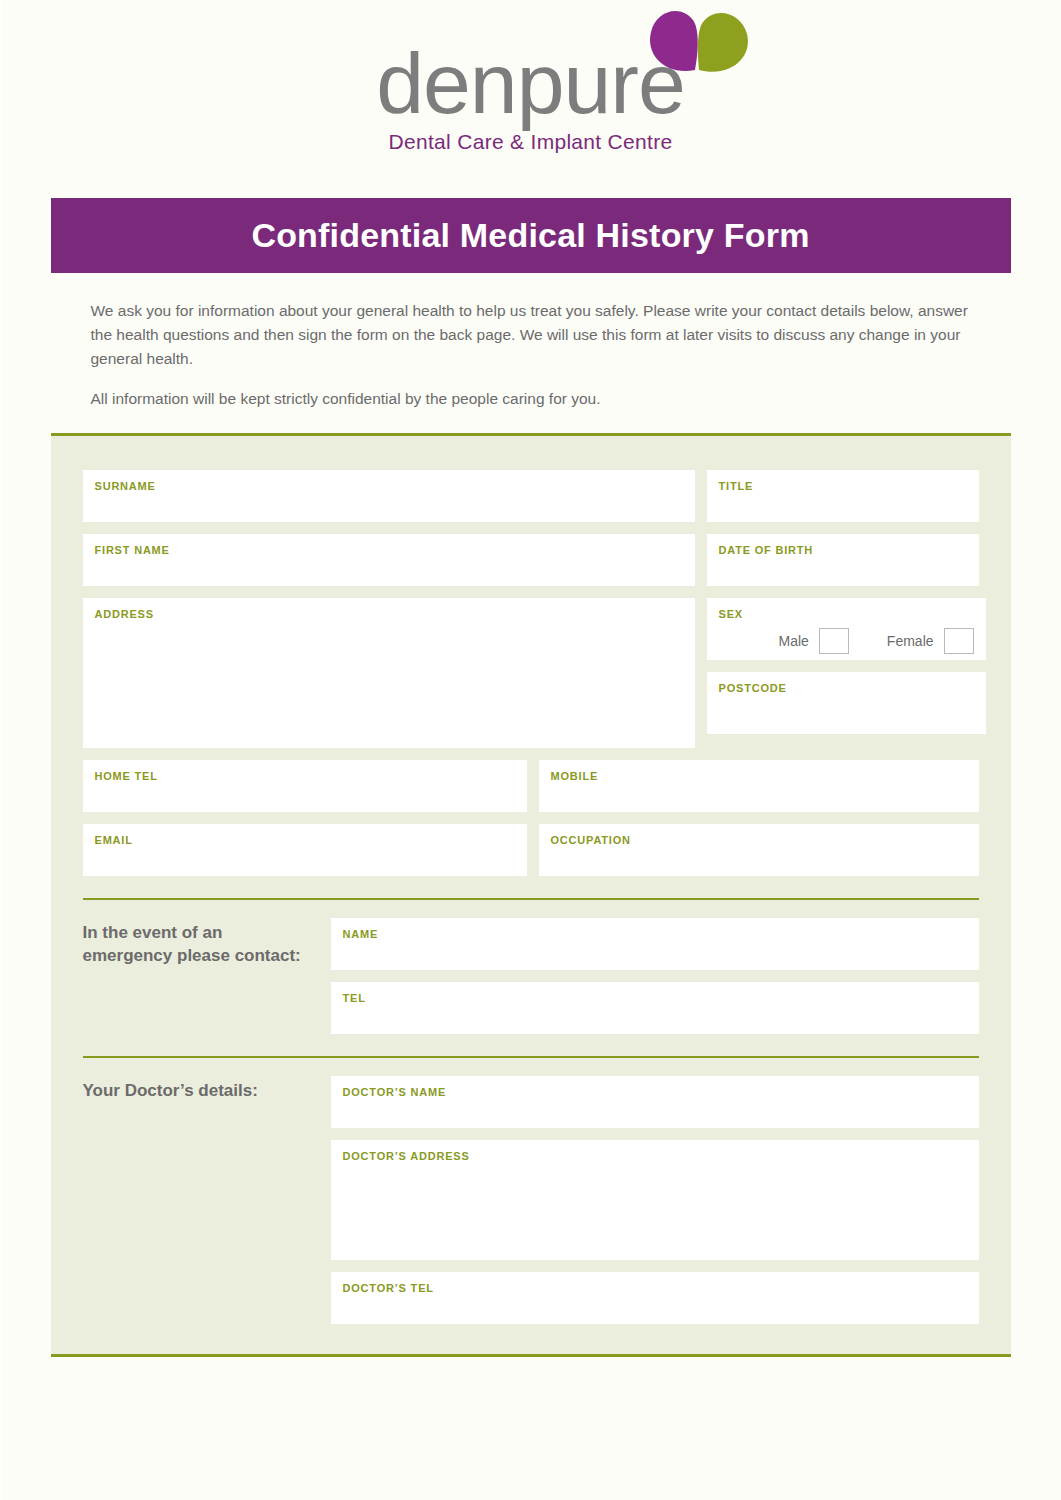denpure
Dental Care & Implant Centre
Confidential Medical History Form
We ask you for information about your general health to help us treat you safely. Please write your contact details below, answer the health questions and then sign the form on the back page. We will use this form at later visits to discuss any change in your general health.
All information will be kept strictly confidential by the people caring for you.
Surname
Title
First Name
Date of Birth
Address
Sex
Male Female
Postcode
Home Tel
Mobile
Email
Occupation
In the event of an
emergency please contact:
Name
Tel
Your Doctor’s details:
Doctor’s Name
Doctor’s Address
Doctor’s Tel